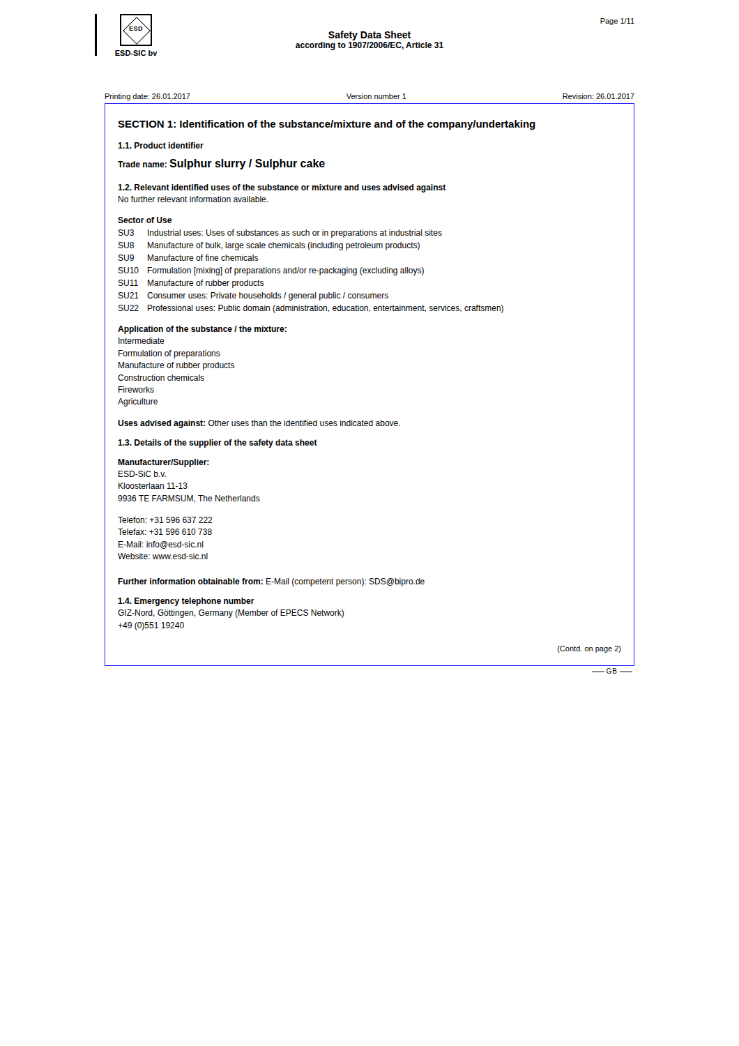ESD
ESD-SIC bv
Page 1/11
Safety Data Sheet
according to 1907/2006/EC, Article 31
Printing date: 26.01.2017
Version number 1
Revision: 26.01.2017
SECTION 1: Identification of the substance/mixture and of the company/undertaking
1.1. Product identifier
Trade name: Sulphur slurry / Sulphur cake
1.2. Relevant identified uses of the substance or mixture and uses advised against
No further relevant information available.
Sector of Use
SU3 Industrial uses: Uses of substances as such or in preparations at industrial sites
SU8 Manufacture of bulk, large scale chemicals (including petroleum products)
SU9 Manufacture of fine chemicals
SU10 Formulation [mixing] of preparations and/or re-packaging (excluding alloys)
SU11 Manufacture of rubber products
SU21 Consumer uses: Private households / general public / consumers
SU22 Professional uses: Public domain (administration, education, entertainment, services, craftsmen)
Application of the substance / the mixture:
Intermediate
Formulation of preparations
Manufacture of rubber products
Construction chemicals
Fireworks
Agriculture
Uses advised against: Other uses than the identified uses indicated above.
1.3. Details of the supplier of the safety data sheet
Manufacturer/Supplier:
ESD-SiC b.v.
Kloosterlaan 11-13
9936 TE FARMSUM, The Netherlands
Telefon: +31 596 637 222
Telefax: +31 596 610 738
E-Mail: info@esd-sic.nl
Website: www.esd-sic.nl
Further information obtainable from: E-Mail (competent person): SDS@bipro.de
1.4. Emergency telephone number
GIZ-Nord, Göttingen, Germany (Member of EPECS Network)
+49 (0)551 19240
(Contd. on page 2)
GB